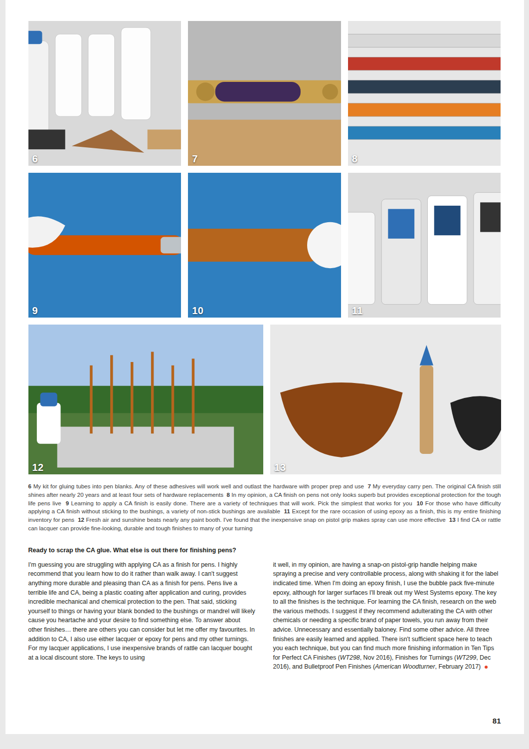6
7
8
9
10
11
12
13
6 My kit for gluing tubes into pen blanks. Any of these adhesives will work well and outlast the hardware with proper prep and use 7 My everyday carry pen. The original CA finish still shines after nearly 20 years and at least four sets of hardware replacements 8 In my opinion, a CA finish on pens not only looks superb but provides exceptional protection for the tough life pens live 9 Learning to apply a CA finish is easily done. There are a variety of techniques that will work. Pick the simplest that works for you 10 For those who have difficulty applying a CA finish without sticking to the bushings, a variety of non-stick bushings are available 11 Except for the rare occasion of using epoxy as a finish, this is my entire finishing inventory for pens 12 Fresh air and sunshine beats nearly any paint booth. I've found that the inexpensive snap on pistol grip makes spray can use more effective 13 I find CA or rattle can lacquer can provide fine-looking, durable and tough finishes to many of your turning
Ready to scrap the CA glue. What else is out there for finishing pens?
I'm guessing you are struggling with applying CA as a finish for pens. I highly recommend that you learn how to do it rather than walk away. I can't suggest anything more durable and pleasing than CA as a finish for pens. Pens live a terrible life and CA, being a plastic coating after application and curing, provides incredible mechanical and chemical protection to the pen. That said, sticking yourself to things or having your blank bonded to the bushings or mandrel will likely cause you heartache and your desire to find something else. To answer about other finishes… there are others you can consider but let me offer my favourites. In addition to CA, I also use either lacquer or epoxy for pens and my other turnings. For my lacquer applications, I use inexpensive brands of rattle can lacquer bought at a local discount store. The keys to using
it well, in my opinion, are having a snap-on pistol-grip handle helping make spraying a precise and very controllable process, along with shaking it for the label indicated time. When I'm doing an epoxy finish, I use the bubble pack five-minute epoxy, although for larger surfaces I'll break out my West Systems epoxy. The key to all the finishes is the technique. For learning the CA finish, research on the web the various methods. I suggest if they recommend adulterating the CA with other chemicals or needing a specific brand of paper towels, you run away from their advice. Unnecessary and essentially baloney. Find some other advice. All three finishes are easily learned and applied. There isn't sufficient space here to teach you each technique, but you can find much more finishing information in Ten Tips for Perfect CA Finishes (WT298, Nov 2016), Finishes for Turnings (WT299, Dec 2016), and Bulletproof Pen Finishes (American Woodturner, February 2017)
81